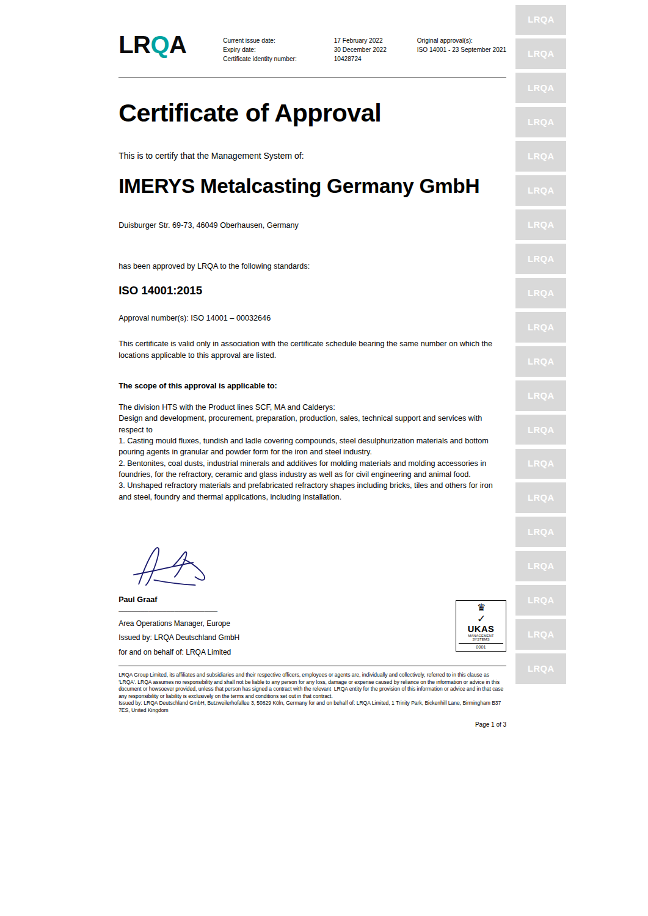LRQA
LRQA
LRQA
LRQA
LRQA
LRQA
LRQA
LRQA
LRQA
LRQA
LRQA
LRQA
LRQA
LRQA
LRQA
LRQA
LRQA
LRQA
LRQA
LRQA
LRQA
Current issue date:
Expiry date:
Certificate identity number:
17 February 2022
30 December 2022
10428724
Original approval(s):
ISO 14001 - 23 September 2021
Certificate of Approval
This is to certify that the Management System of:
IMERYS Metalcasting Germany GmbH
Duisburger Str. 69-73, 46049 Oberhausen, Germany
has been approved by LRQA to the following standards:
ISO 14001:2015
Approval number(s): ISO 14001 – 00032646
This certificate is valid only in association with the certificate schedule bearing the same number on which the locations applicable to this approval are listed.
The scope of this approval is applicable to:
The division HTS with the Product lines SCF, MA and Calderys:
Design and development, procurement, preparation, production, sales, technical support and services with respect to
1. Casting mould fluxes, tundish and ladle covering compounds, steel desulphurization materials and bottom pouring agents in granular and powder form for the iron and steel industry.
2. Bentonites, coal dusts, industrial minerals and additives for molding materials and molding accessories in foundries, for the refractory, ceramic and glass industry as well as for civil engineering and animal food.
3. Unshaped refractory materials and prefabricated refractory shapes including bricks, tiles and others for iron and steel, foundry and thermal applications, including installation.
Paul Graaf
_______________________
Area Operations Manager, Europe
Issued by: LRQA Deutschland GmbH
for and on behalf of: LRQA Limited
♛
✓
UKAS
MANAGEMENT
SYSTEMS
0001
LRQA Group Limited, its affiliates and subsidiaries and their respective officers, employees or agents are, individually and collectively, referred to in this clause as 'LRQA'. LRQA assumes no responsibility and shall not be liable to any person for any loss, damage or expense caused by reliance on the information or advice in this document or howsoever provided, unless that person has signed a contract with the relevant LRQA entity for the provision of this information or advice and in that case any responsibility or liability is exclusively on the terms and conditions set out in that contract.
Issued by: LRQA Deutschland GmbH, Butzweilerhofallee 3, 50829 Köln, Germany for and on behalf of: LRQA Limited, 1 Trinity Park, Bickenhill Lane, Birmingham B37 7ES, United Kingdom
Page 1 of 3